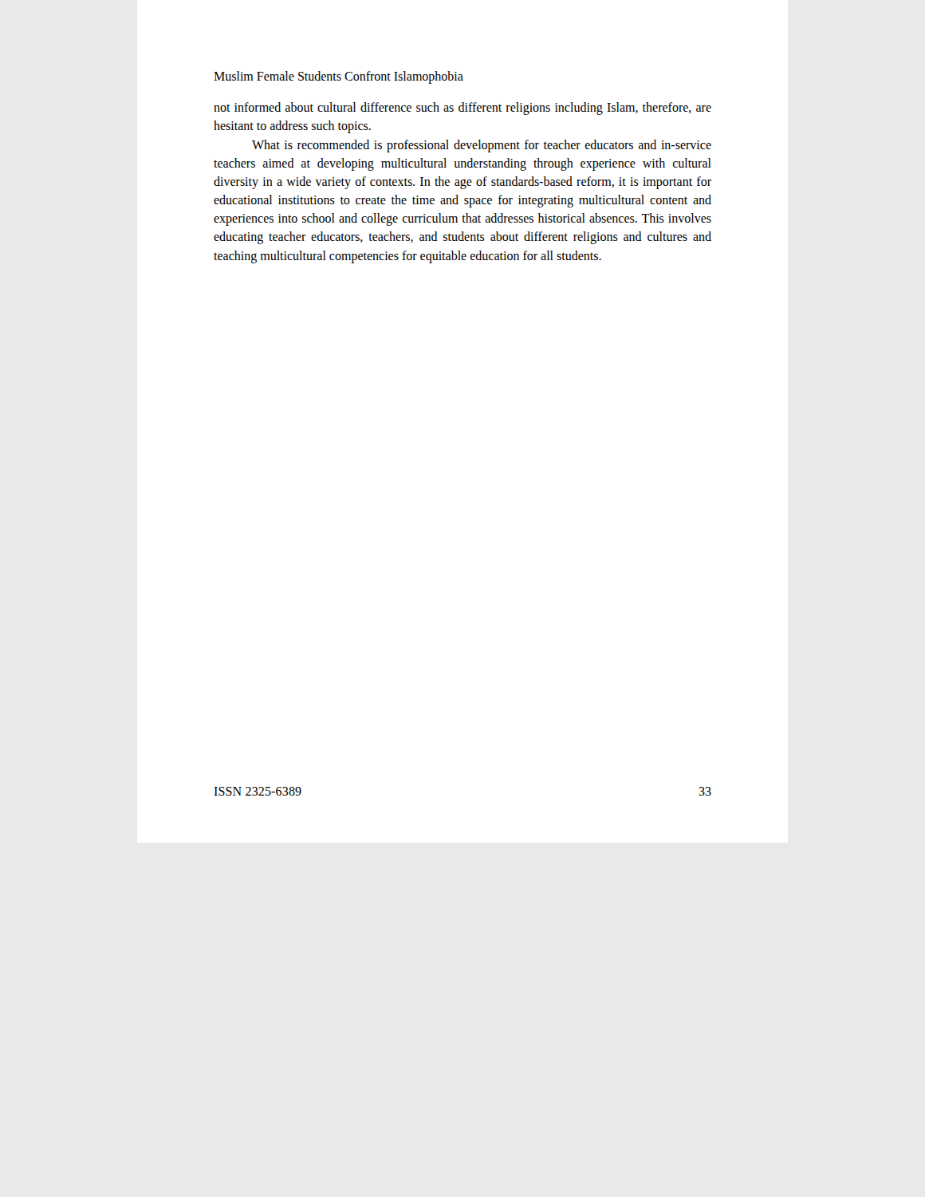Muslim Female Students Confront Islamophobia
not informed about cultural difference such as different religions including Islam, therefore, are hesitant to address such topics.
What is recommended is professional development for teacher educators and in-service teachers aimed at developing multicultural understanding through experience with cultural diversity in a wide variety of contexts. In the age of standards-based reform, it is important for educational institutions to create the time and space for integrating multicultural content and experiences into school and college curriculum that addresses historical absences. This involves educating teacher educators, teachers, and students about different religions and cultures and teaching multicultural competencies for equitable education for all students.
ISSN 2325-6389 33